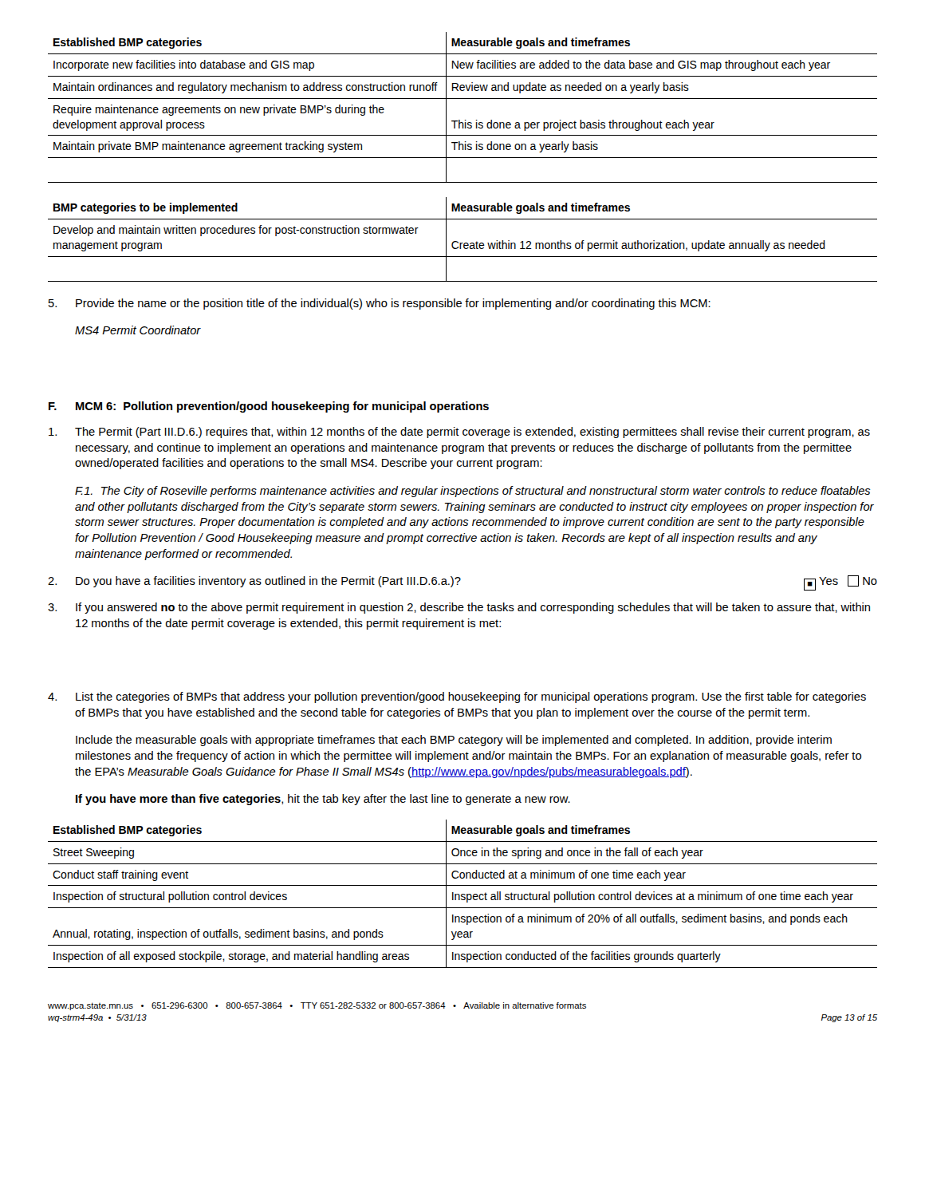| Established BMP categories | Measurable goals and timeframes |
| --- | --- |
| Incorporate new facilities into database and GIS map | New facilities are added to the data base and GIS map throughout each year |
| Maintain ordinances and regulatory mechanism to address construction runoff | Review and update as needed on a yearly basis |
| Require maintenance agreements on new private BMP’s during the development approval process | This is done a per project basis throughout each year |
| Maintain private BMP maintenance agreement tracking system | This is done on a yearly basis |
| BMP categories to be implemented | Measurable goals and timeframes |
| --- | --- |
| Develop and maintain written procedures for post-construction stormwater management program | Create within 12 months of permit authorization, update annually as needed |
5.
Provide the name or the position title of the individual(s) who is responsible for implementing and/or coordinating this MCM:
MS4 Permit Coordinator
F. MCM 6: Pollution prevention/good housekeeping for municipal operations
1.
The Permit (Part III.D.6.) requires that, within 12 months of the date permit coverage is extended, existing permittees shall revise their current program, as necessary, and continue to implement an operations and maintenance program that prevents or reduces the discharge of pollutants from the permittee owned/operated facilities and operations to the small MS4. Describe your current program:
F.1. The City of Roseville performs maintenance activities and regular inspections of structural and nonstructural storm water controls to reduce floatables and other pollutants discharged from the City’s separate storm sewers. Training seminars are conducted to instruct city employees on proper inspection for storm sewer structures. Proper documentation is completed and any actions recommended to improve current condition are sent to the party responsible for Pollution Prevention / Good Housekeeping measure and prompt corrective action is taken. Records are kept of all inspection results and any maintenance performed or recommended.
2.
■Yes No Do you have a facilities inventory as outlined in the Permit (Part III.D.6.a.)?
3.
If you answered no to the above permit requirement in question 2, describe the tasks and corresponding schedules that will be taken to assure that, within 12 months of the date permit coverage is extended, this permit requirement is met:
4.
List the categories of BMPs that address your pollution prevention/good housekeeping for municipal operations program. Use the first table for categories of BMPs that you have established and the second table for categories of BMPs that you plan to implement over the course of the permit term.
Include the measurable goals with appropriate timeframes that each BMP category will be implemented and completed. In addition, provide interim milestones and the frequency of action in which the permittee will implement and/or maintain the BMPs. For an explanation of measurable goals, refer to the EPA’s Measurable Goals Guidance for Phase II Small MS4s (http://www.epa.gov/npdes/pubs/measurablegoals.pdf).
If you have more than five categories, hit the tab key after the last line to generate a new row.
| Established BMP categories | Measurable goals and timeframes |
| --- | --- |
| Street Sweeping | Once in the spring and once in the fall of each year |
| Conduct staff training event | Conducted at a minimum of one time each year |
| Inspection of structural pollution control devices | Inspect all structural pollution control devices at a minimum of one time each year |
| Annual, rotating, inspection of outfalls, sediment basins, and ponds | Inspection of a minimum of 20% of all outfalls, sediment basins, and ponds each year |
| Inspection of all exposed stockpile, storage, and material handling areas | Inspection conducted of the facilities grounds quarterly |
www.pca.state.mn.us • 651-296-6300 • 800-657-3864 • TTY 651-282-5332 or 800-657-3864 • Available in alternative formats
wq-strm4-49a • 5/31/13
Page 13 of 15